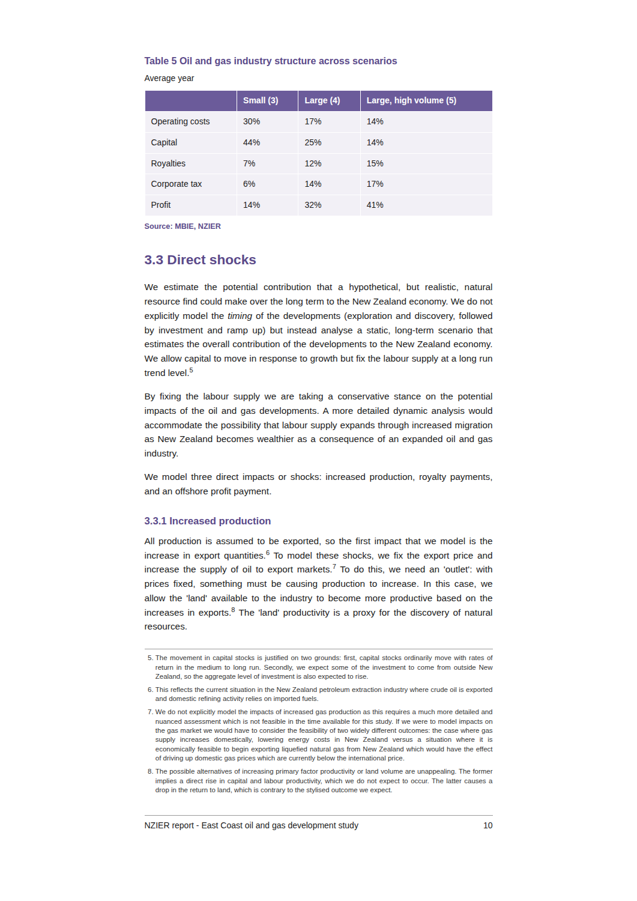Table 5 Oil and gas industry structure across scenarios
Average year
| | Small (3) | Large (4) | Large, high volume (5) |
| --- | --- | --- | --- |
| Operating costs | 30% | 17% | 14% |
| Capital | 44% | 25% | 14% |
| Royalties | 7% | 12% | 15% |
| Corporate tax | 6% | 14% | 17% |
| Profit | 14% | 32% | 41% |
Source: MBIE, NZIER
3.3 Direct shocks
We estimate the potential contribution that a hypothetical, but realistic, natural resource find could make over the long term to the New Zealand economy. We do not explicitly model the timing of the developments (exploration and discovery, followed by investment and ramp up) but instead analyse a static, long-term scenario that estimates the overall contribution of the developments to the New Zealand economy. We allow capital to move in response to growth but fix the labour supply at a long run trend level.5
By fixing the labour supply we are taking a conservative stance on the potential impacts of the oil and gas developments. A more detailed dynamic analysis would accommodate the possibility that labour supply expands through increased migration as New Zealand becomes wealthier as a consequence of an expanded oil and gas industry.
We model three direct impacts or shocks: increased production, royalty payments, and an offshore profit payment.
3.3.1 Increased production
All production is assumed to be exported, so the first impact that we model is the increase in export quantities.6 To model these shocks, we fix the export price and increase the supply of oil to export markets.7 To do this, we need an 'outlet': with prices fixed, something must be causing production to increase. In this case, we allow the 'land' available to the industry to become more productive based on the increases in exports.8 The 'land' productivity is a proxy for the discovery of natural resources.
The movement in capital stocks is justified on two grounds: first, capital stocks ordinarily move with rates of return in the medium to long run. Secondly, we expect some of the investment to come from outside New Zealand, so the aggregate level of investment is also expected to rise.
This reflects the current situation in the New Zealand petroleum extraction industry where crude oil is exported and domestic refining activity relies on imported fuels.
We do not explicitly model the impacts of increased gas production as this requires a much more detailed and nuanced assessment which is not feasible in the time available for this study. If we were to model impacts on the gas market we would have to consider the feasibility of two widely different outcomes: the case where gas supply increases domestically, lowering energy costs in New Zealand versus a situation where it is economically feasible to begin exporting liquefied natural gas from New Zealand which would have the effect of driving up domestic gas prices which are currently below the international price.
The possible alternatives of increasing primary factor productivity or land volume are unappealing. The former implies a direct rise in capital and labour productivity, which we do not expect to occur. The latter causes a drop in the return to land, which is contrary to the stylised outcome we expect.
NZIER report - East Coast oil and gas development study 10